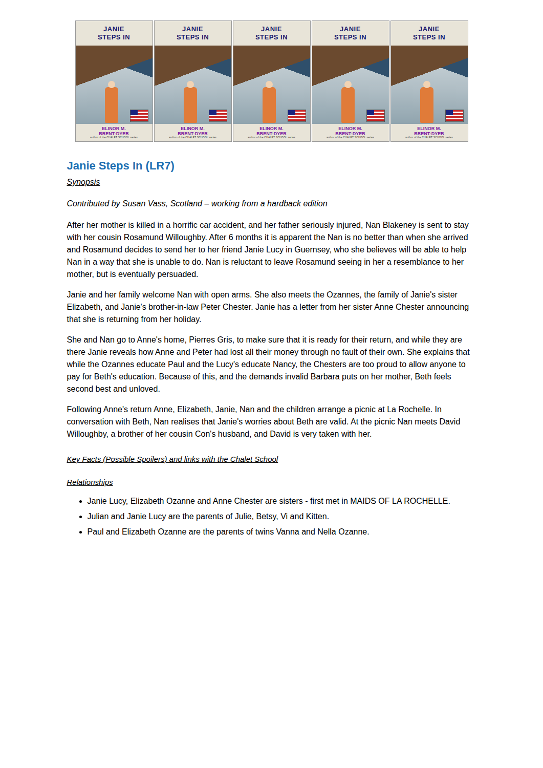JANIE
STEPS IN
ELINOR M.
BRENT-DYERauthor of the CHALET SCHOOL series
JANIE
STEPS IN
ELINOR M.
BRENT-DYERauthor of the CHALET SCHOOL series
JANIE
STEPS IN
ELINOR M.
BRENT-DYERauthor of the CHALET SCHOOL series
JANIE
STEPS IN
ELINOR M.
BRENT-DYERauthor of the CHALET SCHOOL series
JANIE
STEPS IN
ELINOR M.
BRENT-DYERauthor of the CHALET SCHOOL series
Janie Steps In (LR7)
Synopsis
Contributed by Susan Vass, Scotland – working from a hardback edition
After her mother is killed in a horrific car accident, and her father seriously injured, Nan Blakeney is sent to stay with her cousin Rosamund Willoughby. After 6 months it is apparent the Nan is no better than when she arrived and Rosamund decides to send her to her friend Janie Lucy in Guernsey, who she believes will be able to help Nan in a way that she is unable to do. Nan is reluctant to leave Rosamund seeing in her a resemblance to her mother, but is eventually persuaded.
Janie and her family welcome Nan with open arms. She also meets the Ozannes, the family of Janie's sister Elizabeth, and Janie's brother-in-law Peter Chester. Janie has a letter from her sister Anne Chester announcing that she is returning from her holiday.
She and Nan go to Anne's home, Pierres Gris, to make sure that it is ready for their return, and while they are there Janie reveals how Anne and Peter had lost all their money through no fault of their own. She explains that while the Ozannes educate Paul and the Lucy's educate Nancy, the Chesters are too proud to allow anyone to pay for Beth's education. Because of this, and the demands invalid Barbara puts on her mother, Beth feels second best and unloved.
Following Anne's return Anne, Elizabeth, Janie, Nan and the children arrange a picnic at La Rochelle. In conversation with Beth, Nan realises that Janie's worries about Beth are valid. At the picnic Nan meets David Willoughby, a brother of her cousin Con's husband, and David is very taken with her.
Key Facts (Possible Spoilers) and links with the Chalet School
Relationships
Janie Lucy, Elizabeth Ozanne and Anne Chester are sisters - first met in MAIDS OF LA ROCHELLE.
Julian and Janie Lucy are the parents of Julie, Betsy, Vi and Kitten.
Paul and Elizabeth Ozanne are the parents of twins Vanna and Nella Ozanne.